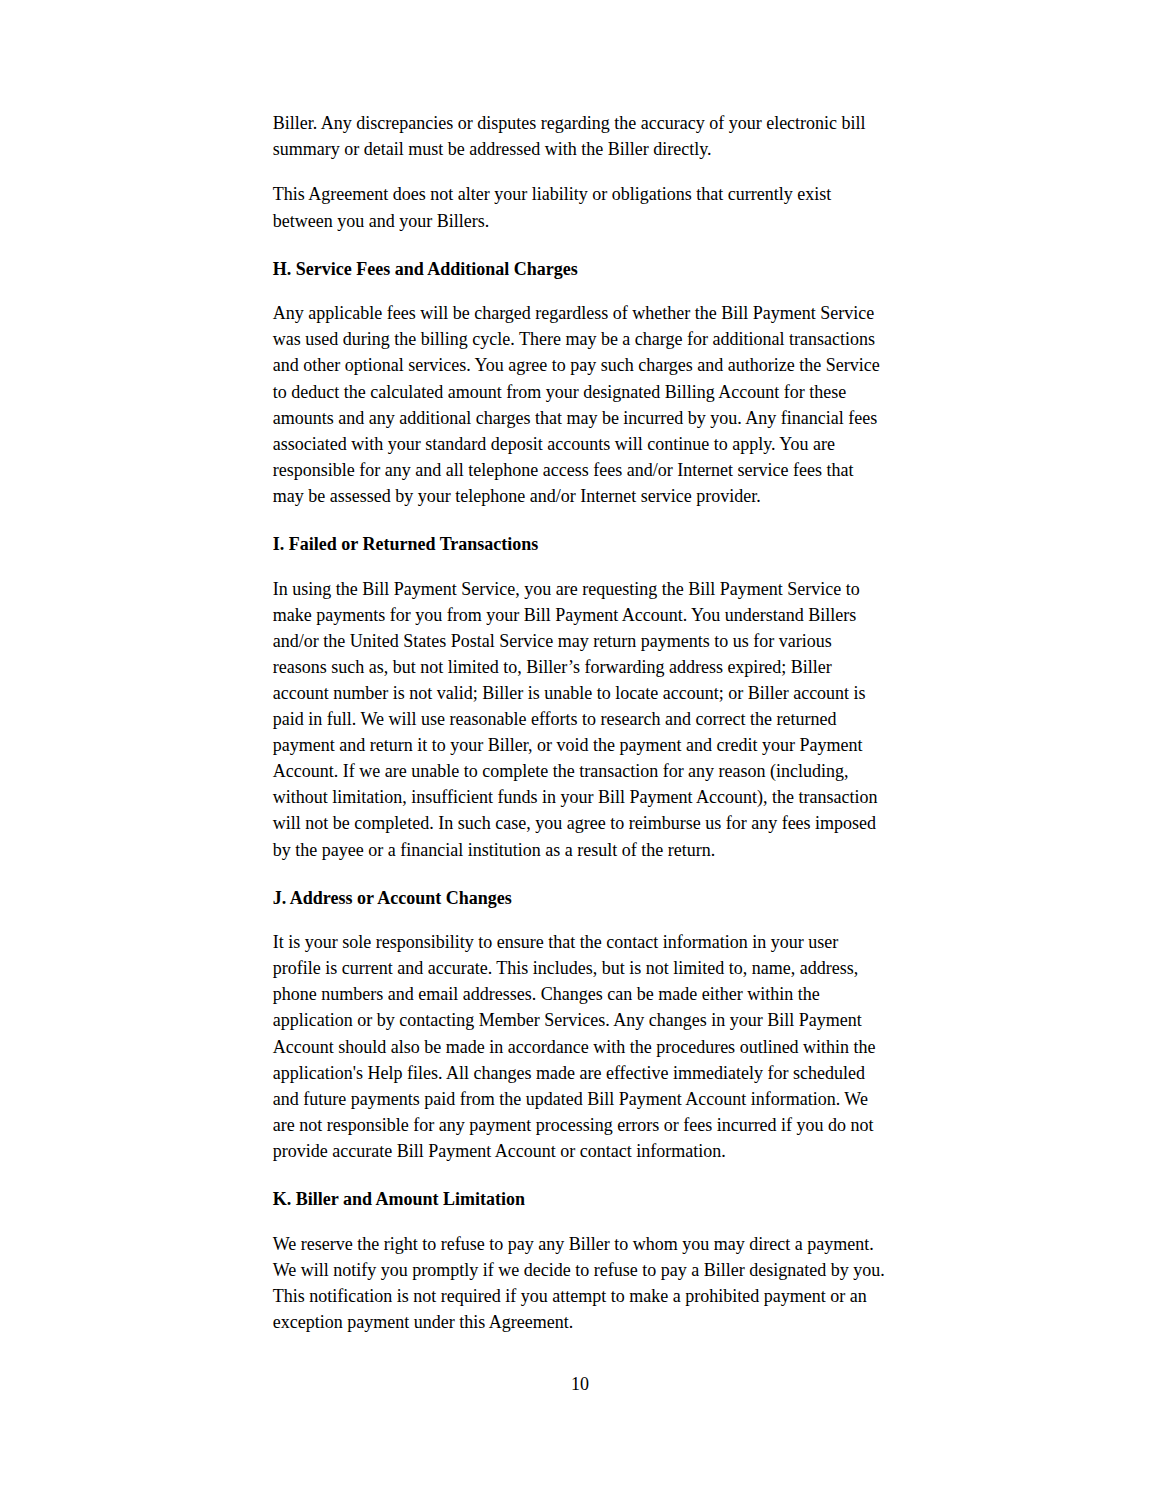Biller. Any discrepancies or disputes regarding the accuracy of your electronic bill summary or detail must be addressed with the Biller directly.
This Agreement does not alter your liability or obligations that currently exist between you and your Billers.
H. Service Fees and Additional Charges
Any applicable fees will be charged regardless of whether the Bill Payment Service was used during the billing cycle. There may be a charge for additional transactions and other optional services. You agree to pay such charges and authorize the Service to deduct the calculated amount from your designated Billing Account for these amounts and any additional charges that may be incurred by you. Any financial fees associated with your standard deposit accounts will continue to apply. You are responsible for any and all telephone access fees and/or Internet service fees that may be assessed by your telephone and/or Internet service provider.
I. Failed or Returned Transactions
In using the Bill Payment Service, you are requesting the Bill Payment Service to make payments for you from your Bill Payment Account. You understand Billers and/or the United States Postal Service may return payments to us for various reasons such as, but not limited to, Biller’s forwarding address expired; Biller account number is not valid; Biller is unable to locate account; or Biller account is paid in full. We will use reasonable efforts to research and correct the returned payment and return it to your Biller, or void the payment and credit your Payment Account. If we are unable to complete the transaction for any reason (including, without limitation, insufficient funds in your Bill Payment Account), the transaction will not be completed. In such case, you agree to reimburse us for any fees imposed by the payee or a financial institution as a result of the return.
J. Address or Account Changes
It is your sole responsibility to ensure that the contact information in your user profile is current and accurate. This includes, but is not limited to, name, address, phone numbers and email addresses. Changes can be made either within the application or by contacting Member Services. Any changes in your Bill Payment Account should also be made in accordance with the procedures outlined within the application's Help files. All changes made are effective immediately for scheduled and future payments paid from the updated Bill Payment Account information. We are not responsible for any payment processing errors or fees incurred if you do not provide accurate Bill Payment Account or contact information.
K. Biller and Amount Limitation
We reserve the right to refuse to pay any Biller to whom you may direct a payment. We will notify you promptly if we decide to refuse to pay a Biller designated by you. This notification is not required if you attempt to make a prohibited payment or an exception payment under this Agreement.
10